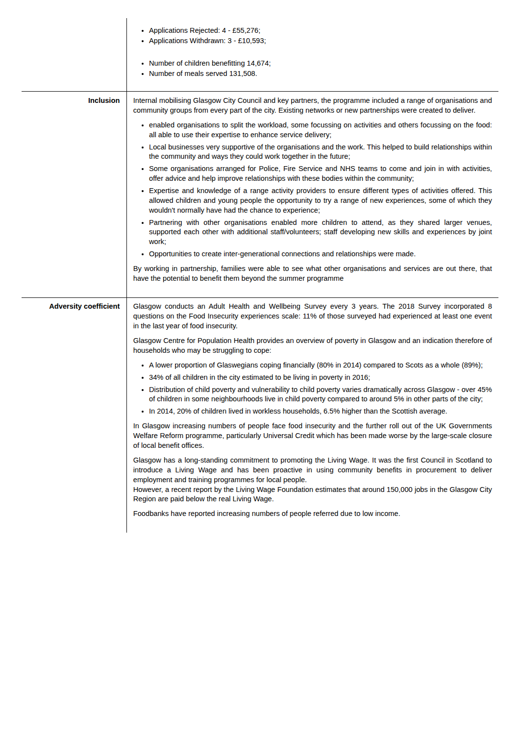| | Applications Rejected: 4 - £55,276; Applications Withdrawn: 3 - £10,593; Number of children benefitting 14,674; Number of meals served 131,508. |
| Inclusion | Internal mobilising Glasgow City Council and key partners, the programme included a range of organisations and community groups from every part of the city. Existing networks or new partnerships were created to deliver. enabled organisations to split the workload, some focussing on activities and others focussing on the food: all able to use their expertise to enhance service delivery; Local businesses very supportive of the organisations and the work. This helped to build relationships within the community and ways they could work together in the future; Some organisations arranged for Police, Fire Service and NHS teams to come and join in with activities, offer advice and help improve relationships with these bodies within the community; Expertise and knowledge of a range activity providers to ensure different types of activities offered. This allowed children and young people the opportunity to try a range of new experiences, some of which they wouldn't normally have had the chance to experience; Partnering with other organisations enabled more children to attend, as they shared larger venues, supported each other with additional staff/volunteers; staff developing new skills and experiences by joint work; Opportunities to create inter-generational connections and relationships were made. By working in partnership, families were able to see what other organisations and services are out there, that have the potential to benefit them beyond the summer programme |
| Adversity coefficient | Glasgow conducts an Adult Health and Wellbeing Survey every 3 years. The 2018 Survey incorporated 8 questions on the Food Insecurity experiences scale: 11% of those surveyed had experienced at least one event in the last year of food insecurity. Glasgow Centre for Population Health provides an overview of poverty in Glasgow and an indication therefore of households who may be struggling to cope: A lower proportion of Glaswegians coping financially (80% in 2014) compared to Scots as a whole (89%); 34% of all children in the city estimated to be living in poverty in 2016; Distribution of child poverty and vulnerability to child poverty varies dramatically across Glasgow - over 45% of children in some neighbourhoods live in child poverty compared to around 5% in other parts of the city; In 2014, 20% of children lived in workless households, 6.5% higher than the Scottish average. In Glasgow increasing numbers of people face food insecurity and the further roll out of the UK Governments Welfare Reform programme, particularly Universal Credit which has been made worse by the large-scale closure of local benefit offices. Glasgow has a long-standing commitment to promoting the Living Wage. It was the first Council in Scotland to introduce a Living Wage and has been proactive in using community benefits in procurement to deliver employment and training programmes for local people. However, a recent report by the Living Wage Foundation estimates that around 150,000 jobs in the Glasgow City Region are paid below the real Living Wage. Foodbanks have reported increasing numbers of people referred due to low income. |